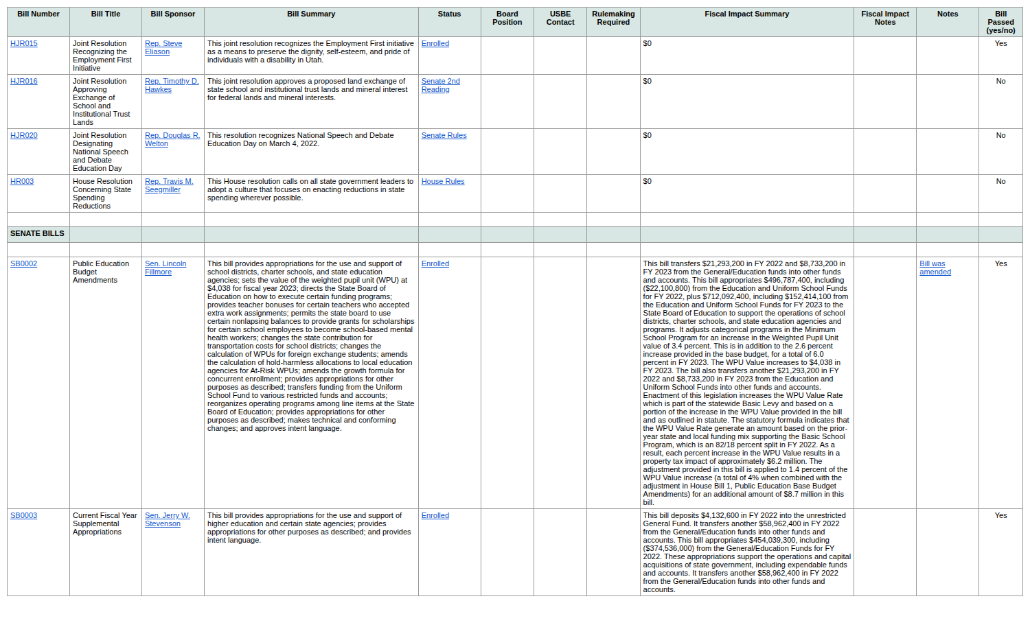| Bill Number | Bill Title | Bill Sponsor | Bill Summary | Status | Board Position | USBE Contact | Rulemaking Required | Fiscal Impact Summary | Fiscal Impact Notes | Notes | Bill Passed (yes/no) |
| --- | --- | --- | --- | --- | --- | --- | --- | --- | --- | --- | --- |
| HJR015 | Joint Resolution Recognizing the Employment First Initiative | Rep. Steve Eliason | This joint resolution recognizes the Employment First initiative as a means to preserve the dignity, self-esteem, and pride of individuals with a disability in Utah. | Enrolled | | | | $0 | | | Yes |
| HJR016 | Joint Resolution Approving Exchange of School and Institutional Trust Lands | Rep. Timothy D. Hawkes | This joint resolution approves a proposed land exchange of state school and institutional trust lands and mineral interest for federal lands and mineral interests. | Senate 2nd Reading | | | | $0 | | | No |
| HJR020 | Joint Resolution Designating National Speech and Debate Education Day | Rep. Douglas R. Welton | This resolution recognizes National Speech and Debate Education Day on March 4, 2022. | Senate Rules | | | | $0 | | | No |
| HR003 | House Resolution Concerning State Spending Reductions | Rep. Travis M. Seegmiller | This House resolution calls on all state government leaders to adopt a culture that focuses on enacting reductions in state spending wherever possible. | House Rules | | | | $0 | | | No |
| SENATE BILLS | | | | | | | | | | | |
| SB0002 | Public Education Budget Amendments | Sen. Lincoln Fillmore | This bill provides appropriations for the use and support of school districts, charter schools, and state education agencies; sets the value of the weighted pupil unit (WPU) at $4,038 for fiscal year 2023; directs the State Board of Education on how to execute certain funding programs; provides teacher bonuses for certain teachers who accepted extra work assignments; permits the state board to use certain nonlapsing balances to provide grants for scholarships for certain school employees to become school-based mental health workers; changes the state contribution for transportation costs for school districts; changes the calculation of WPUs for foreign exchange students; amends the calculation of hold-harmless allocations to local education agencies for At-Risk WPUs; amends the growth formula for concurrent enrollment; provides appropriations for other purposes as described; transfers funding from the Uniform School Fund to various restricted funds and accounts; reorganizes operating programs among line items at the State Board of Education; provides appropriations for other purposes as described; makes technical and conforming changes; and approves intent language. | Enrolled | | | | This bill transfers $21,293,200 in FY 2022 and $8,733,200 in FY 2023 from the General/Education funds into other funds and accounts. This bill appropriates $496,787,400, including ($22,100,800) from the Education and Uniform School Funds for FY 2022, plus $712,092,400, including $152,414,100 from the Education and Uniform School Funds for FY 2023 to the State Board of Education to support the operations of school districts, charter schools, and state education agencies and programs. It adjusts categorical programs in the Minimum School Program for an increase in the Weighted Pupil Unit value of 3.4 percent. This is in addition to the 2.6 percent increase provided in the base budget, for a total of 6.0 percent in FY 2023. The WPU Value increases to $4,038 in FY 2023. The bill also transfers another $21,293,200 in FY 2022 and $8,733,200 in FY 2023 from the Education and Uniform School Funds into other funds and accounts. Enactment of this legislation increases the WPU Value Rate which is part of the statewide Basic Levy and based on a portion of the increase in the WPU Value provided in the bill and as outlined in statute. The statutory formula indicates that the WPU Value Rate generate an amount based on the prior-year state and local funding mix supporting the Basic School Program, which is an 82/18 percent split in FY 2022. As a result, each percent increase in the WPU Value results in a property tax impact of approximately $6.2 million. The adjustment provided in this bill is applied to 1.4 percent of the WPU Value increase (a total of 4% when combined with the adjustment in House Bill 1, Public Education Base Budget Amendments) for an additional amount of $8.7 million in this bill. | | Bill was amended | Yes |
| SB0003 | Current Fiscal Year Supplemental Appropriations | Sen. Jerry W. Stevenson | This bill provides appropriations for the use and support of higher education and certain state agencies; provides appropriations for other purposes as described; and provides intent language. | Enrolled | | | | This bill deposits $4,132,600 in FY 2022 into the unrestricted General Fund. It transfers another $58,962,400 in FY 2022 from the General/Education funds into other funds and accounts. This bill appropriates $454,039,300, including ($374,536,000) from the General/Education Funds for FY 2022. These appropriations support the operations and capital acquisitions of state government, including expendable funds and accounts. It transfers another $58,962,400 in FY 2022 from the General/Education funds into other funds and accounts. | | | Yes |